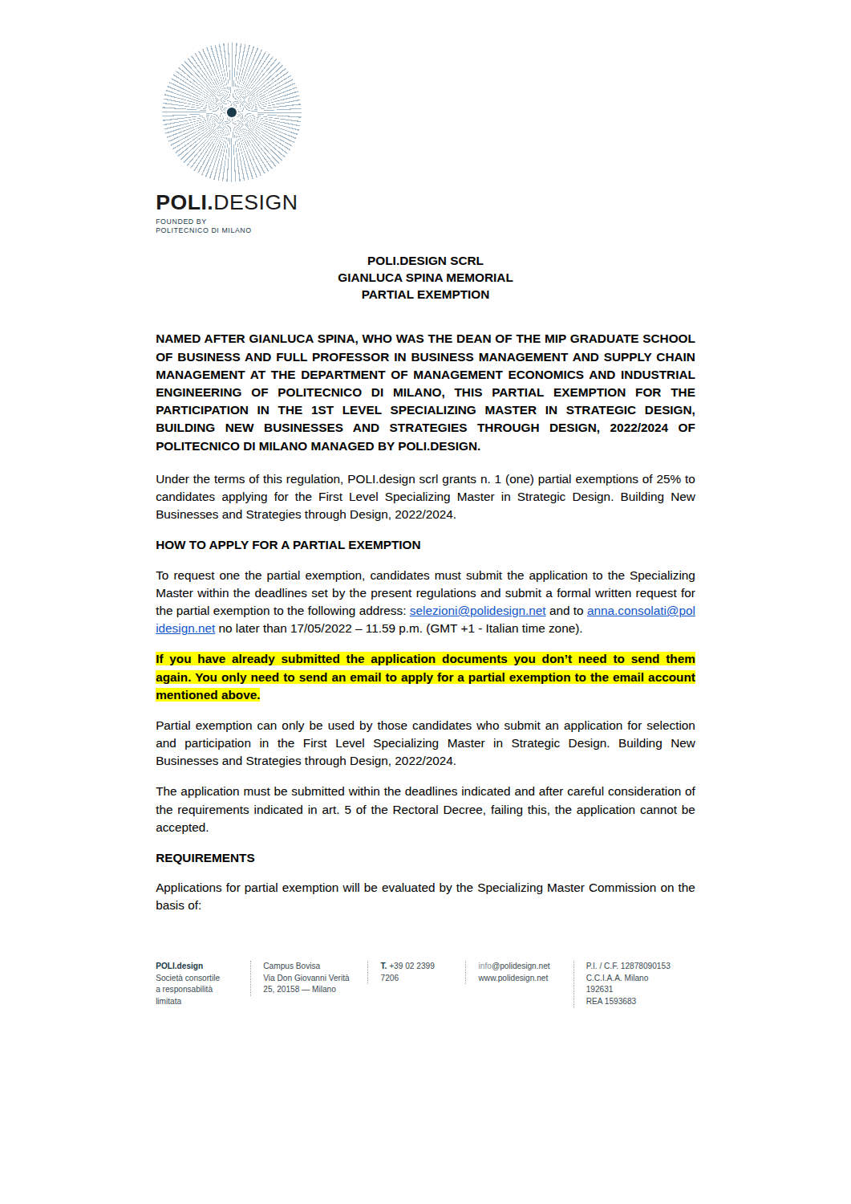POLI. DESIGN
FOUNDED BY
POLITECNICO DI MILANO
POLI.DESIGN SCRL
GIANLUCA SPINA MEMORIAL
PARTIAL EXEMPTION
NAMED AFTER GIANLUCA SPINA, WHO WAS THE DEAN OF THE MIP GRADUATE SCHOOL OF BUSINESS AND FULL PROFESSOR IN BUSINESS MANAGEMENT AND SUPPLY CHAIN MANAGEMENT AT THE DEPARTMENT OF MANAGEMENT ECONOMICS AND INDUSTRIAL ENGINEERING OF POLITECNICO DI MILANO, THIS PARTIAL EXEMPTION FOR THE PARTICIPATION IN THE 1ST LEVEL SPECIALIZING MASTER IN STRATEGIC DESIGN, BUILDING NEW BUSINESSES AND STRATEGIES THROUGH DESIGN, 2022/2024 OF POLITECNICO DI MILANO MANAGED BY POLI.DESIGN.
Under the terms of this regulation, POLI.design scrl grants n. 1 (one) partial exemptions of 25% to candidates applying for the First Level Specializing Master in Strategic Design. Building New Businesses and Strategies through Design, 2022/2024.
How to apply for a partial exemption
To request one the partial exemption, candidates must submit the application to the Specializing Master within the deadlines set by the present regulations and submit a formal written request for the partial exemption to the following address: selezioni@polidesign.net and to anna.consolati@polidesign.net no later than 17/05/2022 – 11.59 p.m. (GMT +1 - Italian time zone).
If you have already submitted the application documents you don’t need to send them again. You only need to send an email to apply for a partial exemption to the email account mentioned above.
Partial exemption can only be used by those candidates who submit an application for selection and participation in the First Level Specializing Master in Strategic Design. Building New Businesses and Strategies through Design, 2022/2024.
The application must be submitted within the deadlines indicated and after careful consideration of the requirements indicated in art. 5 of the Rectoral Decree, failing this, the application cannot be accepted.
Requirements
Applications for partial exemption will be evaluated by the Specializing Master Commission on the basis of:
POLI.design
Società consortile
a responsabilità limitata
Campus Bovisa
Via Don Giovanni Verità
25, 20158 — Milano
T. +39 02 2399 7206
info@polidesign.net
www.polidesign.net
P.I. / C.F. 12878090153
C.C.I.A.A. Milano
192631
REA 1593683